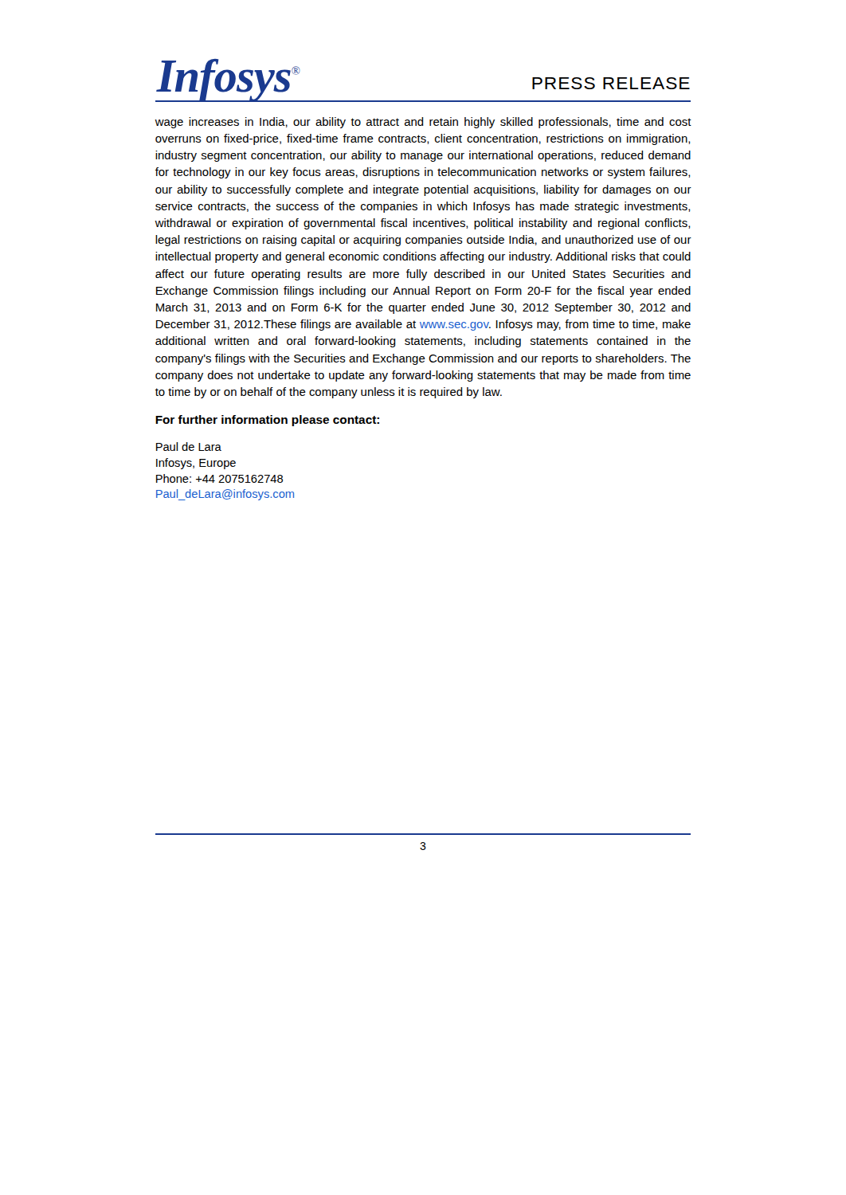Infosys®
PRESS RELEASE
wage increases in India, our ability to attract and retain highly skilled professionals, time and cost overruns on fixed-price, fixed-time frame contracts, client concentration, restrictions on immigration, industry segment concentration, our ability to manage our international operations, reduced demand for technology in our key focus areas, disruptions in telecommunication networks or system failures, our ability to successfully complete and integrate potential acquisitions, liability for damages on our service contracts, the success of the companies in which Infosys has made strategic investments, withdrawal or expiration of governmental fiscal incentives, political instability and regional conflicts, legal restrictions on raising capital or acquiring companies outside India, and unauthorized use of our intellectual property and general economic conditions affecting our industry. Additional risks that could affect our future operating results are more fully described in our United States Securities and Exchange Commission filings including our Annual Report on Form 20-F for the fiscal year ended March 31, 2013 and on Form 6-K for the quarter ended June 30, 2012 September 30, 2012 and December 31, 2012.These filings are available at www.sec.gov. Infosys may, from time to time, make additional written and oral forward-looking statements, including statements contained in the company's filings with the Securities and Exchange Commission and our reports to shareholders. The company does not undertake to update any forward-looking statements that may be made from time to time by or on behalf of the company unless it is required by law.
For further information please contact:
Paul de Lara
Infosys, Europe
Phone: +44 2075162748
Paul_deLara@infosys.com
3